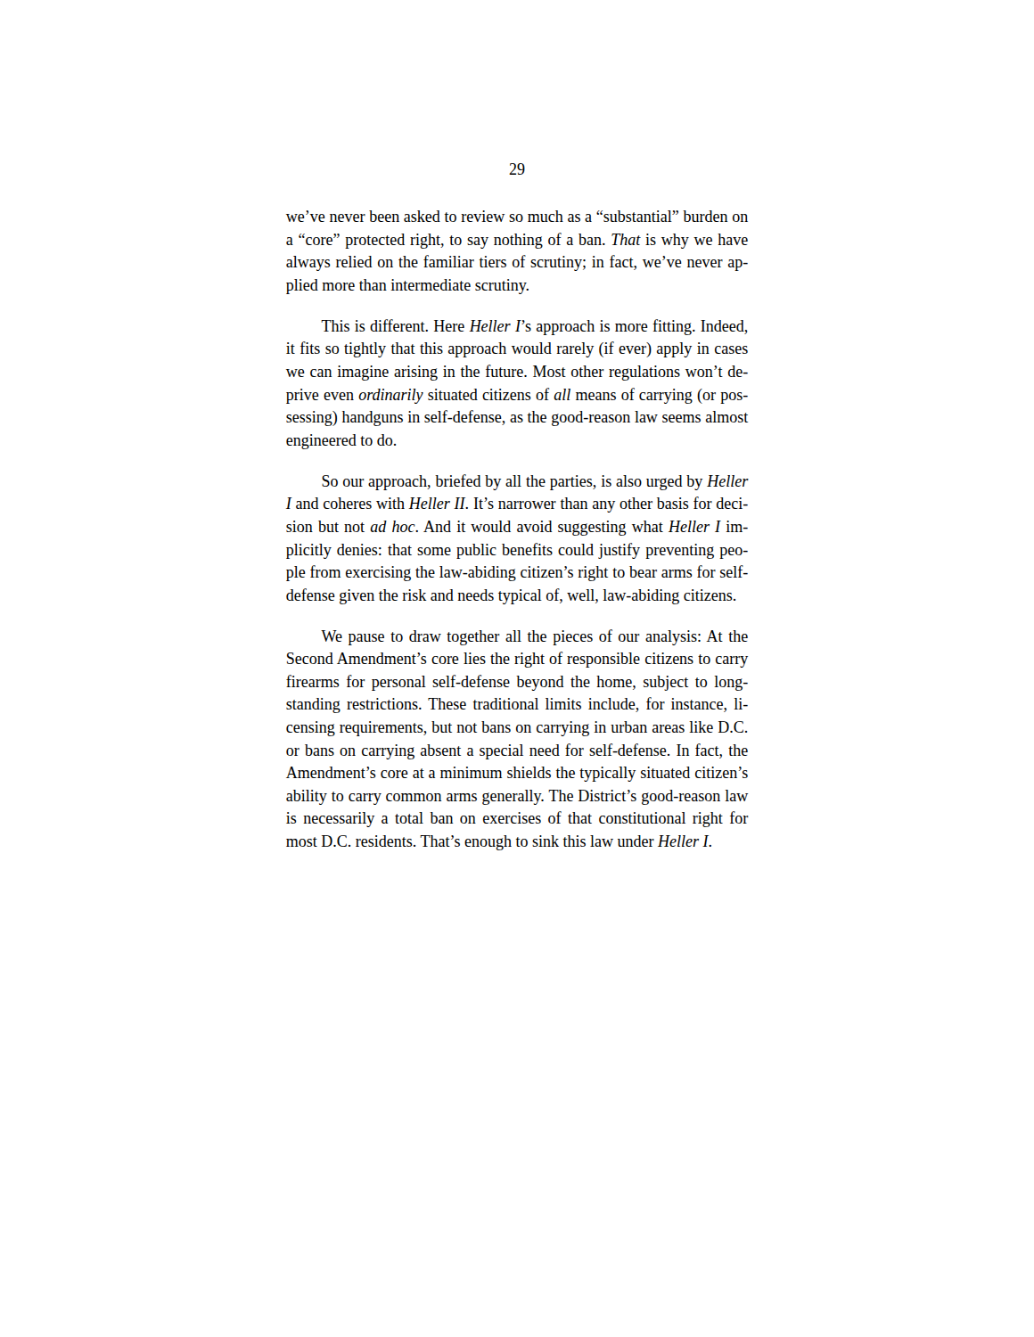29
we’ve never been asked to review so much as a “substantial” burden on a “core” protected right, to say nothing of a ban. That is why we have always relied on the familiar tiers of scrutiny; in fact, we’ve never applied more than intermediate scrutiny.
This is different. Here Heller I’s approach is more fitting. Indeed, it fits so tightly that this approach would rarely (if ever) apply in cases we can imagine arising in the future. Most other regulations won’t deprive even ordinarily situated citizens of all means of carrying (or possessing) handguns in self-defense, as the good-reason law seems almost engineered to do.
So our approach, briefed by all the parties, is also urged by Heller I and coheres with Heller II. It’s narrower than any other basis for decision but not ad hoc. And it would avoid suggesting what Heller I implicitly denies: that some public benefits could justify preventing people from exercising the law-abiding citizen’s right to bear arms for self-defense given the risk and needs typical of, well, law-abiding citizens.
We pause to draw together all the pieces of our analysis: At the Second Amendment’s core lies the right of responsible citizens to carry firearms for personal self-defense beyond the home, subject to longstanding restrictions. These traditional limits include, for instance, licensing requirements, but not bans on carrying in urban areas like D.C. or bans on carrying absent a special need for self-defense. In fact, the Amendment’s core at a minimum shields the typically situated citizen’s ability to carry common arms generally. The District’s good-reason law is necessarily a total ban on exercises of that constitutional right for most D.C. residents. That’s enough to sink this law under Heller I.